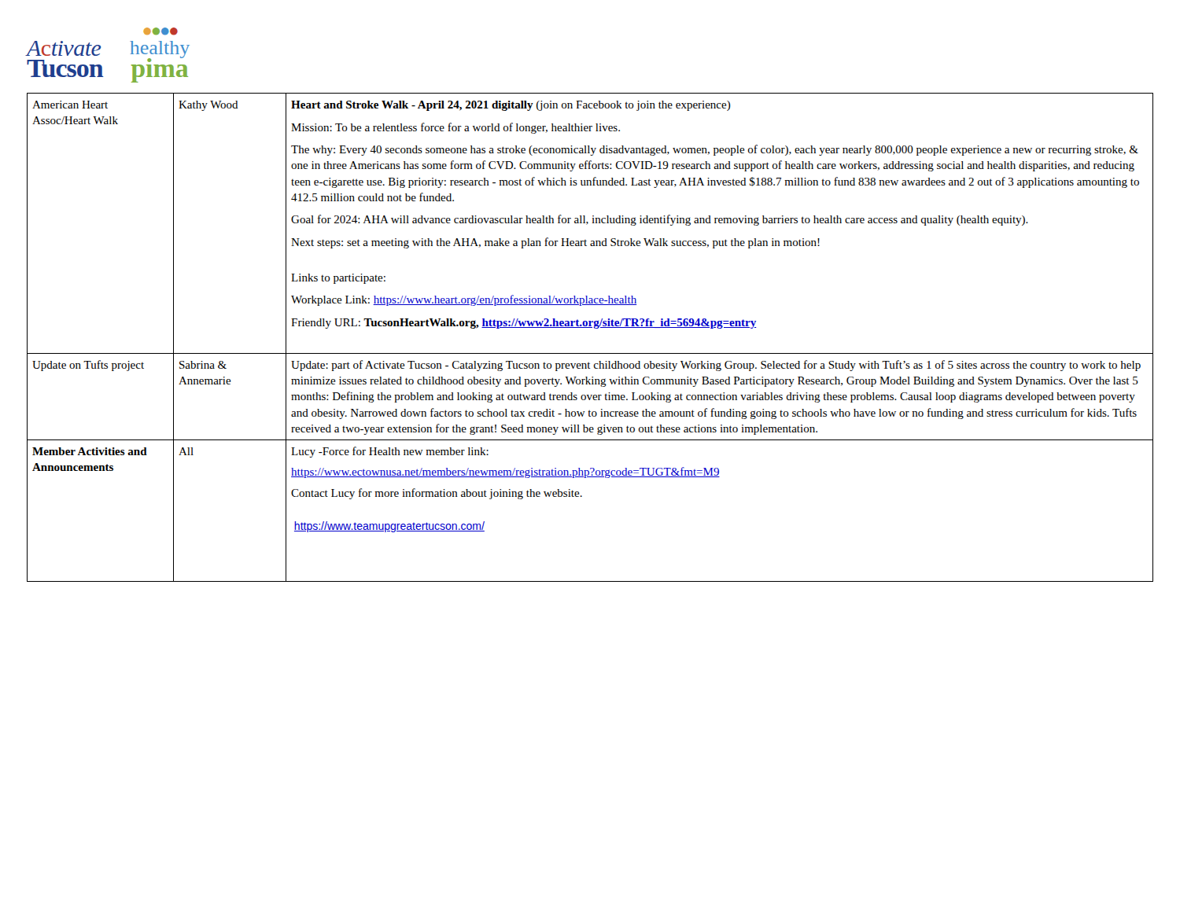Activate Tucson
●●●●
healthy pima
| American Heart Assoc/Heart Walk | Kathy Wood | Heart and Stroke Walk - April 24, 2021 digitally (join on Facebook to join the experience) Mission: To be a relentless force for a world of longer, healthier lives. The why: Every 40 seconds someone has a stroke (economically disadvantaged, women, people of color), each year nearly 800,000 people experience a new or recurring stroke, & one in three Americans has some form of CVD. Community efforts: COVID-19 research and support of health care workers, addressing social and health disparities, and reducing teen e-cigarette use. Big priority: research - most of which is unfunded. Last year, AHA invested $188.7 million to fund 838 new awardees and 2 out of 3 applications amounting to 412.5 million could not be funded. Goal for 2024: AHA will advance cardiovascular health for all, including identifying and removing barriers to health care access and quality (health equity). Next steps: set a meeting with the AHA, make a plan for Heart and Stroke Walk success, put the plan in motion! Links to participate: Workplace Link: https://www.heart.org/en/professional/workplace-health Friendly URL: TucsonHeartWalk.org, https://www2.heart.org/site/TR?fr_id=5694&pg=entry |
| Update on Tufts project | Sabrina & Annemarie | Update: part of Activate Tucson - Catalyzing Tucson to prevent childhood obesity Working Group. Selected for a Study with Tuft’s as 1 of 5 sites across the country to work to help minimize issues related to childhood obesity and poverty. Working within Community Based Participatory Research, Group Model Building and System Dynamics. Over the last 5 months: Defining the problem and looking at outward trends over time. Looking at connection variables driving these problems. Causal loop diagrams developed between poverty and obesity. Narrowed down factors to school tax credit - how to increase the amount of funding going to schools who have low or no funding and stress curriculum for kids. Tufts received a two-year extension for the grant! Seed money will be given to out these actions into implementation. |
| Member Activities and Announcements | All | Lucy -Force for Health new member link: https://www.ectownusa.net/members/newmem/registration.php?orgcode=TUGT&fmt=M9 Contact Lucy for more information about joining the website. https://www.teamupgreatertucson.com/ |